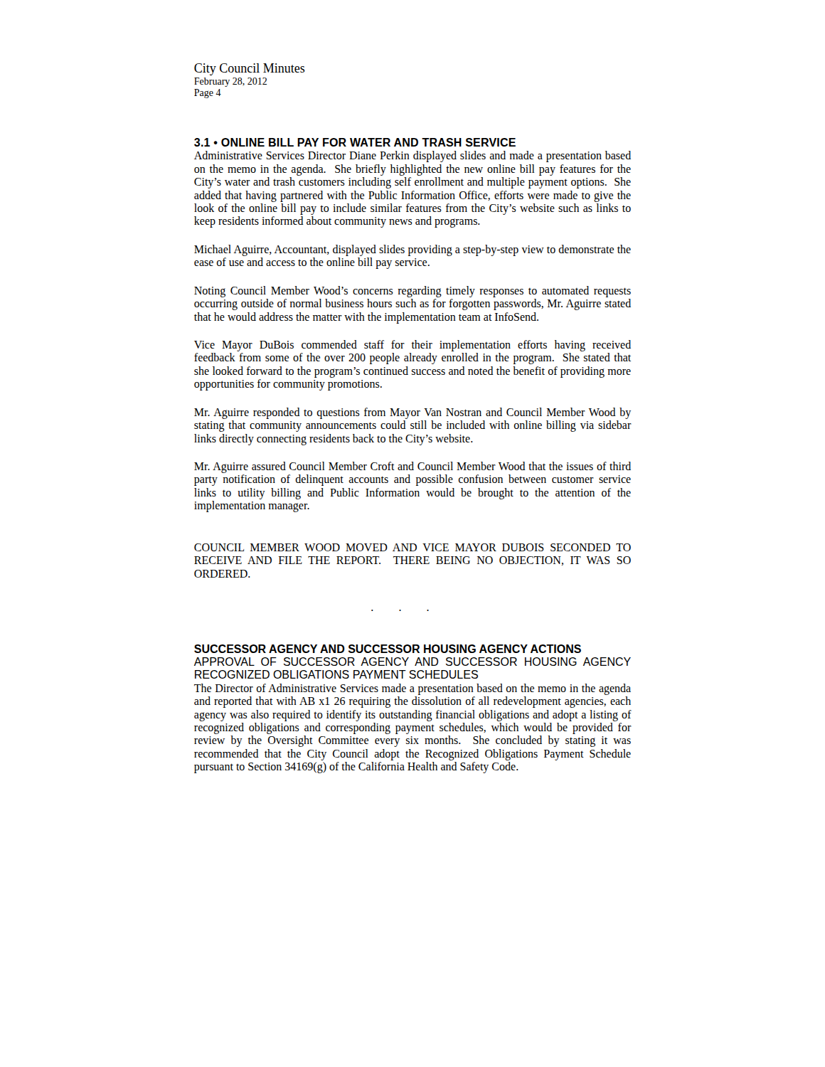City Council Minutes
February 28, 2012
Page 4
3.1 • ONLINE BILL PAY FOR WATER AND TRASH SERVICE
Administrative Services Director Diane Perkin displayed slides and made a presentation based on the memo in the agenda. She briefly highlighted the new online bill pay features for the City’s water and trash customers including self enrollment and multiple payment options. She added that having partnered with the Public Information Office, efforts were made to give the look of the online bill pay to include similar features from the City’s website such as links to keep residents informed about community news and programs.
Michael Aguirre, Accountant, displayed slides providing a step-by-step view to demonstrate the ease of use and access to the online bill pay service.
Noting Council Member Wood’s concerns regarding timely responses to automated requests occurring outside of normal business hours such as for forgotten passwords, Mr. Aguirre stated that he would address the matter with the implementation team at InfoSend.
Vice Mayor DuBois commended staff for their implementation efforts having received feedback from some of the over 200 people already enrolled in the program. She stated that she looked forward to the program’s continued success and noted the benefit of providing more opportunities for community promotions.
Mr. Aguirre responded to questions from Mayor Van Nostran and Council Member Wood by stating that community announcements could still be included with online billing via sidebar links directly connecting residents back to the City’s website.
Mr. Aguirre assured Council Member Croft and Council Member Wood that the issues of third party notification of delinquent accounts and possible confusion between customer service links to utility billing and Public Information would be brought to the attention of the implementation manager.
COUNCIL MEMBER WOOD MOVED AND VICE MAYOR DUBOIS SECONDED TO RECEIVE AND FILE THE REPORT. THERE BEING NO OBJECTION, IT WAS SO ORDERED.
...
SUCCESSOR AGENCY AND SUCCESSOR HOUSING AGENCY ACTIONS
APPROVAL OF SUCCESSOR AGENCY AND SUCCESSOR HOUSING AGENCY RECOGNIZED OBLIGATIONS PAYMENT SCHEDULES
The Director of Administrative Services made a presentation based on the memo in the agenda and reported that with AB x1 26 requiring the dissolution of all redevelopment agencies, each agency was also required to identify its outstanding financial obligations and adopt a listing of recognized obligations and corresponding payment schedules, which would be provided for review by the Oversight Committee every six months. She concluded by stating it was recommended that the City Council adopt the Recognized Obligations Payment Schedule pursuant to Section 34169(g) of the California Health and Safety Code.